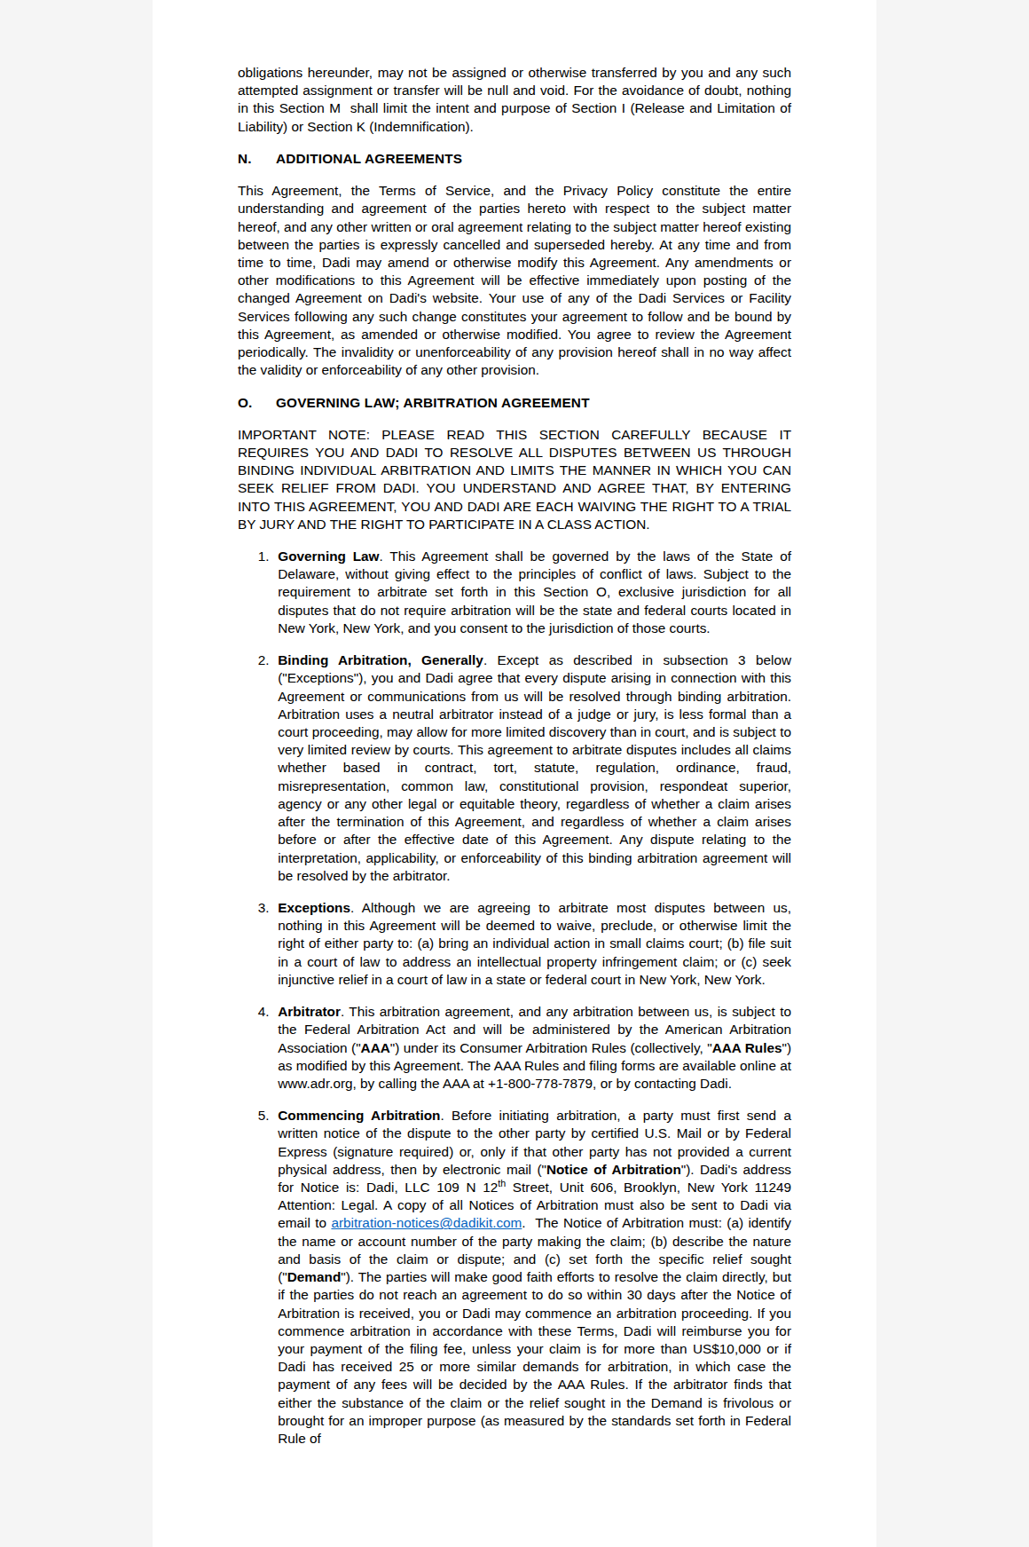obligations hereunder, may not be assigned or otherwise transferred by you and any such attempted assignment or transfer will be null and void. For the avoidance of doubt, nothing in this Section M shall limit the intent and purpose of Section I (Release and Limitation of Liability) or Section K (Indemnification).
N. Additional Agreements
This Agreement, the Terms of Service, and the Privacy Policy constitute the entire understanding and agreement of the parties hereto with respect to the subject matter hereof, and any other written or oral agreement relating to the subject matter hereof existing between the parties is expressly cancelled and superseded hereby. At any time and from time to time, Dadi may amend or otherwise modify this Agreement. Any amendments or other modifications to this Agreement will be effective immediately upon posting of the changed Agreement on Dadi's website. Your use of any of the Dadi Services or Facility Services following any such change constitutes your agreement to follow and be bound by this Agreement, as amended or otherwise modified. You agree to review the Agreement periodically. The invalidity or unenforceability of any provision hereof shall in no way affect the validity or enforceability of any other provision.
O. Governing Law; Arbitration Agreement
IMPORTANT NOTE: PLEASE READ THIS SECTION CAREFULLY BECAUSE IT REQUIRES YOU AND DADI TO RESOLVE ALL DISPUTES BETWEEN US THROUGH BINDING INDIVIDUAL ARBITRATION AND LIMITS THE MANNER IN WHICH YOU CAN SEEK RELIEF FROM DADI. YOU UNDERSTAND AND AGREE THAT, BY ENTERING INTO THIS AGREEMENT, YOU AND DADI ARE EACH WAIVING THE RIGHT TO A TRIAL BY JURY AND THE RIGHT TO PARTICIPATE IN A CLASS ACTION.
Governing Law. This Agreement shall be governed by the laws of the State of Delaware, without giving effect to the principles of conflict of laws. Subject to the requirement to arbitrate set forth in this Section O, exclusive jurisdiction for all disputes that do not require arbitration will be the state and federal courts located in New York, New York, and you consent to the jurisdiction of those courts.
Binding Arbitration, Generally. Except as described in subsection 3 below ("Exceptions"), you and Dadi agree that every dispute arising in connection with this Agreement or communications from us will be resolved through binding arbitration. Arbitration uses a neutral arbitrator instead of a judge or jury, is less formal than a court proceeding, may allow for more limited discovery than in court, and is subject to very limited review by courts. This agreement to arbitrate disputes includes all claims whether based in contract, tort, statute, regulation, ordinance, fraud, misrepresentation, common law, constitutional provision, respondeat superior, agency or any other legal or equitable theory, regardless of whether a claim arises after the termination of this Agreement, and regardless of whether a claim arises before or after the effective date of this Agreement. Any dispute relating to the interpretation, applicability, or enforceability of this binding arbitration agreement will be resolved by the arbitrator.
Exceptions. Although we are agreeing to arbitrate most disputes between us, nothing in this Agreement will be deemed to waive, preclude, or otherwise limit the right of either party to: (a) bring an individual action in small claims court; (b) file suit in a court of law to address an intellectual property infringement claim; or (c) seek injunctive relief in a court of law in a state or federal court in New York, New York.
Arbitrator. This arbitration agreement, and any arbitration between us, is subject to the Federal Arbitration Act and will be administered by the American Arbitration Association ("AAA") under its Consumer Arbitration Rules (collectively, "AAA Rules") as modified by this Agreement. The AAA Rules and filing forms are available online at www.adr.org, by calling the AAA at +1-800-778-7879, or by contacting Dadi.
Commencing Arbitration. Before initiating arbitration, a party must first send a written notice of the dispute to the other party by certified U.S. Mail or by Federal Express (signature required) or, only if that other party has not provided a current physical address, then by electronic mail ("Notice of Arbitration"). Dadi's address for Notice is: Dadi, LLC 109 N 12th Street, Unit 606, Brooklyn, New York 11249 Attention: Legal. A copy of all Notices of Arbitration must also be sent to Dadi via email to arbitration-notices@dadikit.com. The Notice of Arbitration must: (a) identify the name or account number of the party making the claim; (b) describe the nature and basis of the claim or dispute; and (c) set forth the specific relief sought ("Demand"). The parties will make good faith efforts to resolve the claim directly, but if the parties do not reach an agreement to do so within 30 days after the Notice of Arbitration is received, you or Dadi may commence an arbitration proceeding. If you commence arbitration in accordance with these Terms, Dadi will reimburse you for your payment of the filing fee, unless your claim is for more than US$10,000 or if Dadi has received 25 or more similar demands for arbitration, in which case the payment of any fees will be decided by the AAA Rules. If the arbitrator finds that either the substance of the claim or the relief sought in the Demand is frivolous or brought for an improper purpose (as measured by the standards set forth in Federal Rule of